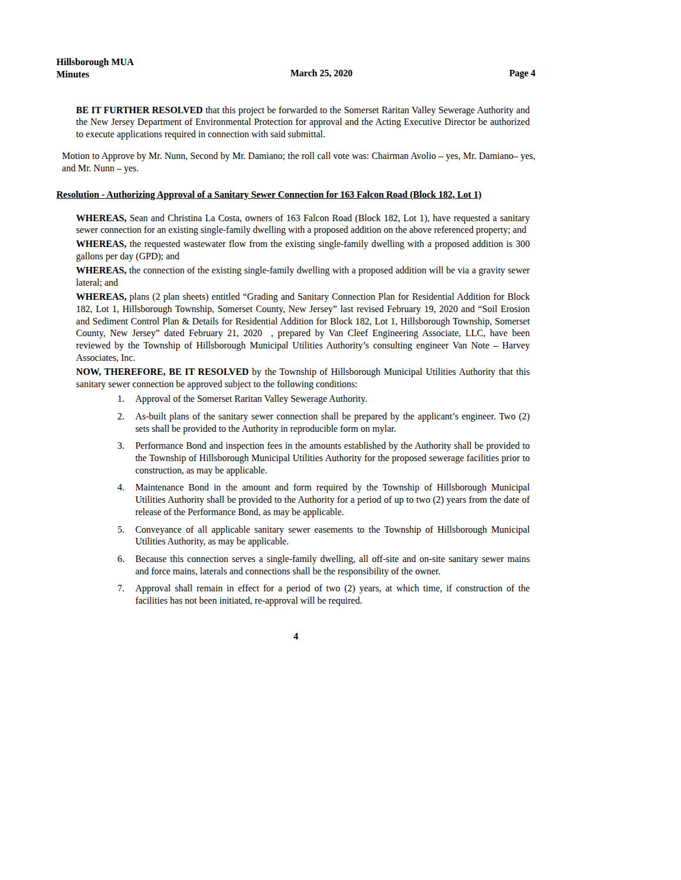Hillsborough MUA
Minutes
March 25, 2020
Page 4
BE IT FURTHER RESOLVED that this project be forwarded to the Somerset Raritan Valley Sewerage Authority and the New Jersey Department of Environmental Protection for approval and the Acting Executive Director be authorized to execute applications required in connection with said submittal.
Motion to Approve by Mr. Nunn, Second by Mr. Damiano; the roll call vote was: Chairman Avolio – yes, Mr. Damiano– yes, and Mr. Nunn – yes.
Resolution - Authorizing Approval of a Sanitary Sewer Connection for 163 Falcon Road (Block 182, Lot 1)
WHEREAS, Sean and Christina La Costa, owners of 163 Falcon Road (Block 182, Lot 1), have requested a sanitary sewer connection for an existing single-family dwelling with a proposed addition on the above referenced property; and
WHEREAS, the requested wastewater flow from the existing single-family dwelling with a proposed addition is 300 gallons per day (GPD); and
WHEREAS, the connection of the existing single-family dwelling with a proposed addition will be via a gravity sewer lateral; and
WHEREAS, plans (2 plan sheets) entitled “Grading and Sanitary Connection Plan for Residential Addition for Block 182, Lot 1, Hillsborough Township, Somerset County, New Jersey” last revised February 19, 2020 and “Soil Erosion and Sediment Control Plan & Details for Residential Addition for Block 182, Lot 1, Hillsborough Township, Somerset County, New Jersey” dated February 21, 2020 , prepared by Van Cleef Engineering Associate, LLC, have been reviewed by the Township of Hillsborough Municipal Utilities Authority’s consulting engineer Van Note – Harvey Associates, Inc.
NOW, THEREFORE, BE IT RESOLVED by the Township of Hillsborough Municipal Utilities Authority that this sanitary sewer connection be approved subject to the following conditions:
Approval of the Somerset Raritan Valley Sewerage Authority.
As-built plans of the sanitary sewer connection shall be prepared by the applicant’s engineer. Two (2) sets shall be provided to the Authority in reproducible form on mylar.
Performance Bond and inspection fees in the amounts established by the Authority shall be provided to the Township of Hillsborough Municipal Utilities Authority for the proposed sewerage facilities prior to construction, as may be applicable.
Maintenance Bond in the amount and form required by the Township of Hillsborough Municipal Utilities Authority shall be provided to the Authority for a period of up to two (2) years from the date of release of the Performance Bond, as may be applicable.
Conveyance of all applicable sanitary sewer easements to the Township of Hillsborough Municipal Utilities Authority, as may be applicable.
Because this connection serves a single-family dwelling, all off-site and on-site sanitary sewer mains and force mains, laterals and connections shall be the responsibility of the owner.
Approval shall remain in effect for a period of two (2) years, at which time, if construction of the facilities has not been initiated, re-approval will be required.
4